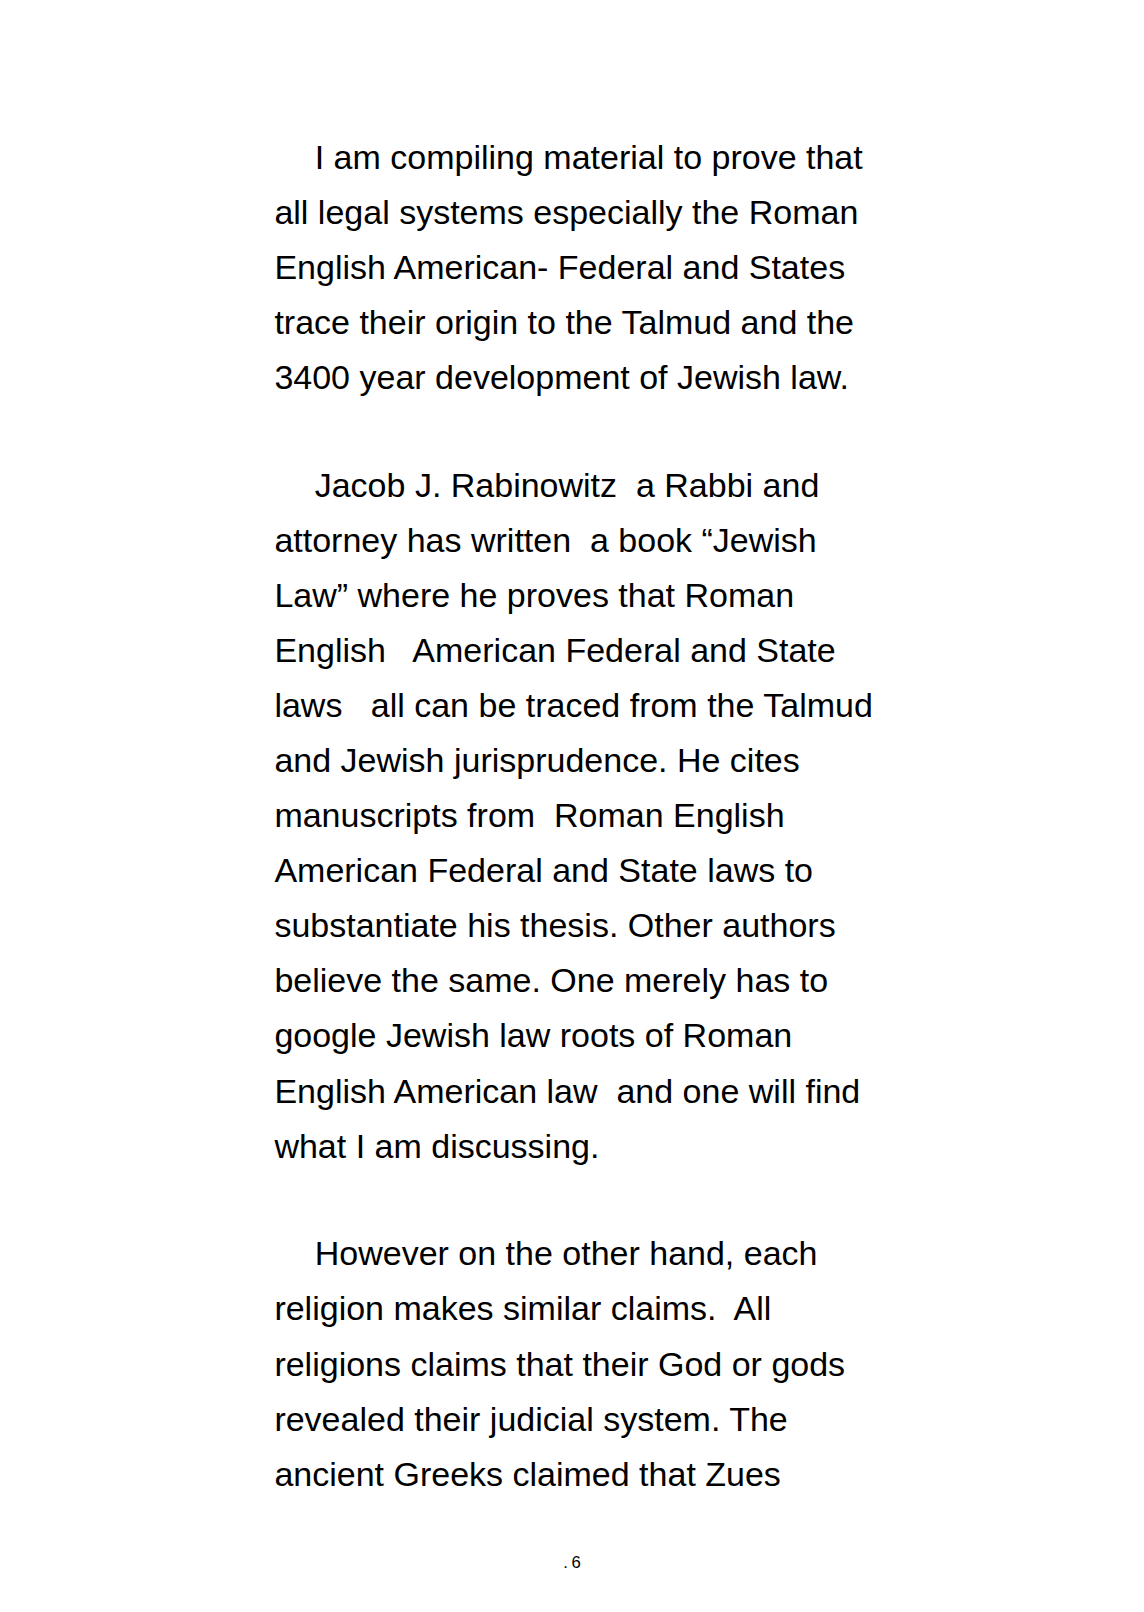I am compiling material to prove that all legal systems especially the Roman English American- Federal and States trace their origin to the Talmud and the 3400 year development of Jewish law.
Jacob J. Rabinowitz a Rabbi and attorney has written a book “Jewish Law” where he proves that Roman English American Federal and State laws all can be traced from the Talmud and Jewish jurisprudence. He cites manuscripts from Roman English American Federal and State laws to substantiate his thesis. Other authors believe the same. One merely has to google Jewish law roots of Roman English American law and one will find what I am discussing.
However on the other hand, each religion makes similar claims. All religions claims that their God or gods revealed their judicial system. The ancient Greeks claimed that Zues
. 6